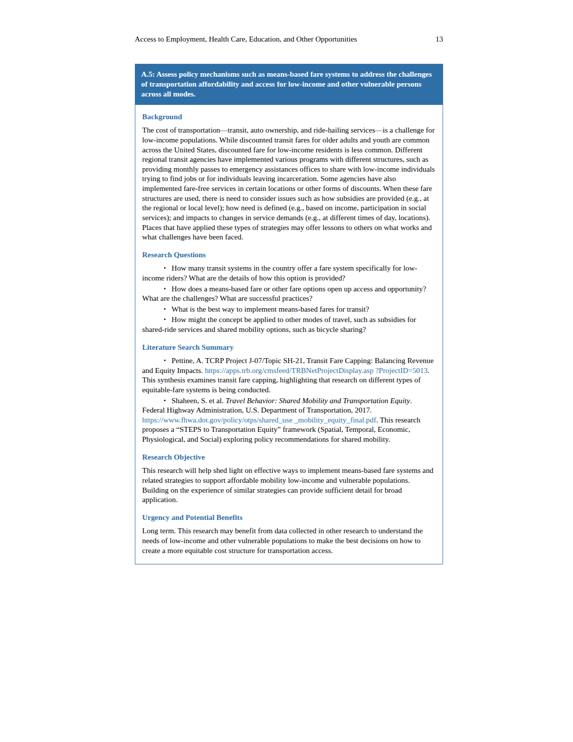Access to Employment, Health Care, Education, and Other Opportunities
13
A.5: Assess policy mechanisms such as means-based fare systems to address the challenges of transportation affordability and access for low-income and other vulnerable persons across all modes.
Background
The cost of transportation—transit, auto ownership, and ride-hailing services—is a challenge for low-income populations. While discounted transit fares for older adults and youth are common across the United States, discounted fare for low-income residents is less common. Different regional transit agencies have implemented various programs with different structures, such as providing monthly passes to emergency assistances offices to share with low-income individuals trying to find jobs or for individuals leaving incarceration. Some agencies have also implemented fare-free services in certain locations or other forms of discounts. When these fare structures are used, there is need to consider issues such as how subsidies are provided (e.g., at the regional or local level); how need is defined (e.g., based on income, participation in social services); and impacts to changes in service demands (e.g., at different times of day, locations). Places that have applied these types of strategies may offer lessons to others on what works and what challenges have been faced.
Research Questions
How many transit systems in the country offer a fare system specifically for low-income riders? What are the details of how this option is provided?
How does a means-based fare or other fare options open up access and opportunity? What are the challenges? What are successful practices?
What is the best way to implement means-based fares for transit?
How might the concept be applied to other modes of travel, such as subsidies for shared-ride services and shared mobility options, such as bicycle sharing?
Literature Search Summary
Pettine, A. TCRP Project J-07/Topic SH-21, Transit Fare Capping: Balancing Revenue and Equity Impacts. https://apps.trb.org/cmsfeed/TRBNetProjectDisplay.asp ?ProjectID=5013. This synthesis examines transit fare capping, highlighting that research on different types of equitable-fare systems is being conducted.
Shaheen, S. et al. Travel Behavior: Shared Mobility and Transportation Equity. Federal Highway Administration, U.S. Department of Transportation, 2017. https://www.fhwa.dot.gov/policy/otps/shared_use _mobility_equity_final.pdf. This research proposes a “STEPS to Transportation Equity” framework (Spatial, Temporal, Economic, Physiological, and Social) exploring policy recommendations for shared mobility.
Research Objective
This research will help shed light on effective ways to implement means-based fare systems and related strategies to support affordable mobility low-income and vulnerable populations. Building on the experience of similar strategies can provide sufficient detail for broad application.
Urgency and Potential Benefits
Long term. This research may benefit from data collected in other research to understand the needs of low-income and other vulnerable populations to make the best decisions on how to create a more equitable cost structure for transportation access.